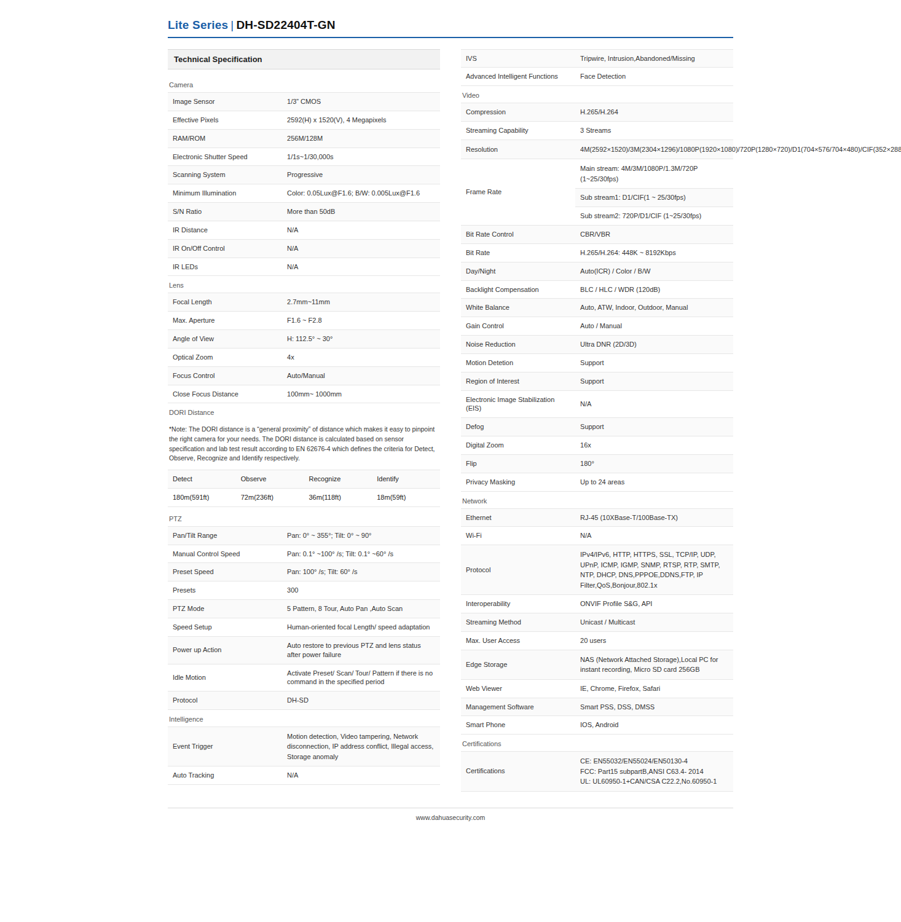Lite Series|DH-SD22404T-GN
Technical Specification
Camera
| Image Sensor | 1/3” CMOS |
| Effective Pixels | 2592(H) x 1520(V), 4 Megapixels |
| RAM/ROM | 256M/128M |
| Electronic Shutter Speed | 1/1s~1/30,000s |
| Scanning System | Progressive |
| Minimum Illumination | Color: 0.05Lux@F1.6; B/W: 0.005Lux@F1.6 |
| S/N Ratio | More than 50dB |
| IR Distance | N/A |
| IR On/Off Control | N/A |
| IR LEDs | N/A |
Lens
| Focal Length | 2.7mm~11mm |
| Max. Aperture | F1.6 ~ F2.8 |
| Angle of View | H: 112.5° ~ 30° |
| Optical Zoom | 4x |
| Focus Control | Auto/Manual |
| Close Focus Distance | 100mm~ 1000mm |
DORI Distance
*Note: The DORI distance is a “general proximity” of distance which makes it easy to pinpoint the right camera for your needs. The DORI distance is calculated based on sensor specification and lab test result according to EN 62676-4 which defines the criteria for Detect, Observe, Recognize and Identify respectively.
| Detect | Observe | Recognize | Identify |
| 180m(591ft) | 72m(236ft) | 36m(118ft) | 18m(59ft) |
PTZ
| Pan/Tilt Range | Pan: 0° ~ 355°; Tilt: 0° ~ 90° |
| Manual Control Speed | Pan: 0.1° ~100° /s; Tilt: 0.1° ~60° /s |
| Preset Speed | Pan: 100° /s; Tilt: 60° /s |
| Presets | 300 |
| PTZ Mode | 5 Pattern, 8 Tour, Auto Pan ,Auto Scan |
| Speed Setup | Human-oriented focal Length/ speed adaptation |
| Power up Action | Auto restore to previous PTZ and lens status after power failure |
| Idle Motion | Activate Preset/ Scan/ Tour/ Pattern if there is no command in the specified period |
| Protocol | DH-SD |
Intelligence
| Event Trigger | Motion detection, Video tampering, Network disconnection, IP address conflict, Illegal access, Storage anomaly |
| Auto Tracking | N/A |
| IVS | Tripwire, Intrusion,Abandoned/Missing |
| Advanced Intelligent Functions | Face Detection |
Video
| Compression | H.265/H.264 |
| Streaming Capability | 3 Streams |
| Resolution | 4M(2592×1520)/3M(2304×1296)/1080P(1920×1080)/720P(1280×720)/D1(704×576/704×480)/CIF(352×288/352×240) |
| Frame Rate | Main stream: 4M/3M/1080P/1.3M/720P (1~25/30fps) |
| Sub stream1: D1/CIF(1 ~ 25/30fps) |
| Sub stream2: 720P/D1/CIF (1~25/30fps) |
| Bit Rate Control | CBR/VBR |
| Bit Rate | H.265/H.264: 448K ~ 8192Kbps |
| Day/Night | Auto(ICR) / Color / B/W |
| Backlight Compensation | BLC / HLC / WDR (120dB) |
| White Balance | Auto, ATW, Indoor, Outdoor, Manual |
| Gain Control | Auto / Manual |
| Noise Reduction | Ultra DNR (2D/3D) |
| Motion Detetion | Support |
| Region of Interest | Support |
| Electronic Image Stabilization (EIS) | N/A |
| Defog | Support |
| Digital Zoom | 16x |
| Flip | 180° |
| Privacy Masking | Up to 24 areas |
Network
| Ethernet | RJ-45 (10XBase-T/100Base-TX) |
| Wi-Fi | N/A |
| Protocol | IPv4/IPv6, HTTP, HTTPS, SSL, TCP/IP, UDP, UPnP, ICMP, IGMP, SNMP, RTSP, RTP, SMTP, NTP, DHCP, DNS,PPPOE,DDNS,FTP, IP Filter,QoS,Bonjour,802.1x |
| Interoperability | ONVIF Profile S&G, API |
| Streaming Method | Unicast / Multicast |
| Max. User Access | 20 users |
| Edge Storage | NAS (Network Attached Storage),Local PC for instant recording, Micro SD card 256GB |
| Web Viewer | IE, Chrome, Firefox, Safari |
| Management Software | Smart PSS, DSS, DMSS |
| Smart Phone | IOS, Android |
Certifications
| Certifications | CE: EN55032/EN55024/EN50130-4 FCC: Part15 subpartB,ANSI C63.4- 2014 UL: UL60950-1+CAN/CSA C22.2,No.60950-1 |
www.dahuasecurity.com